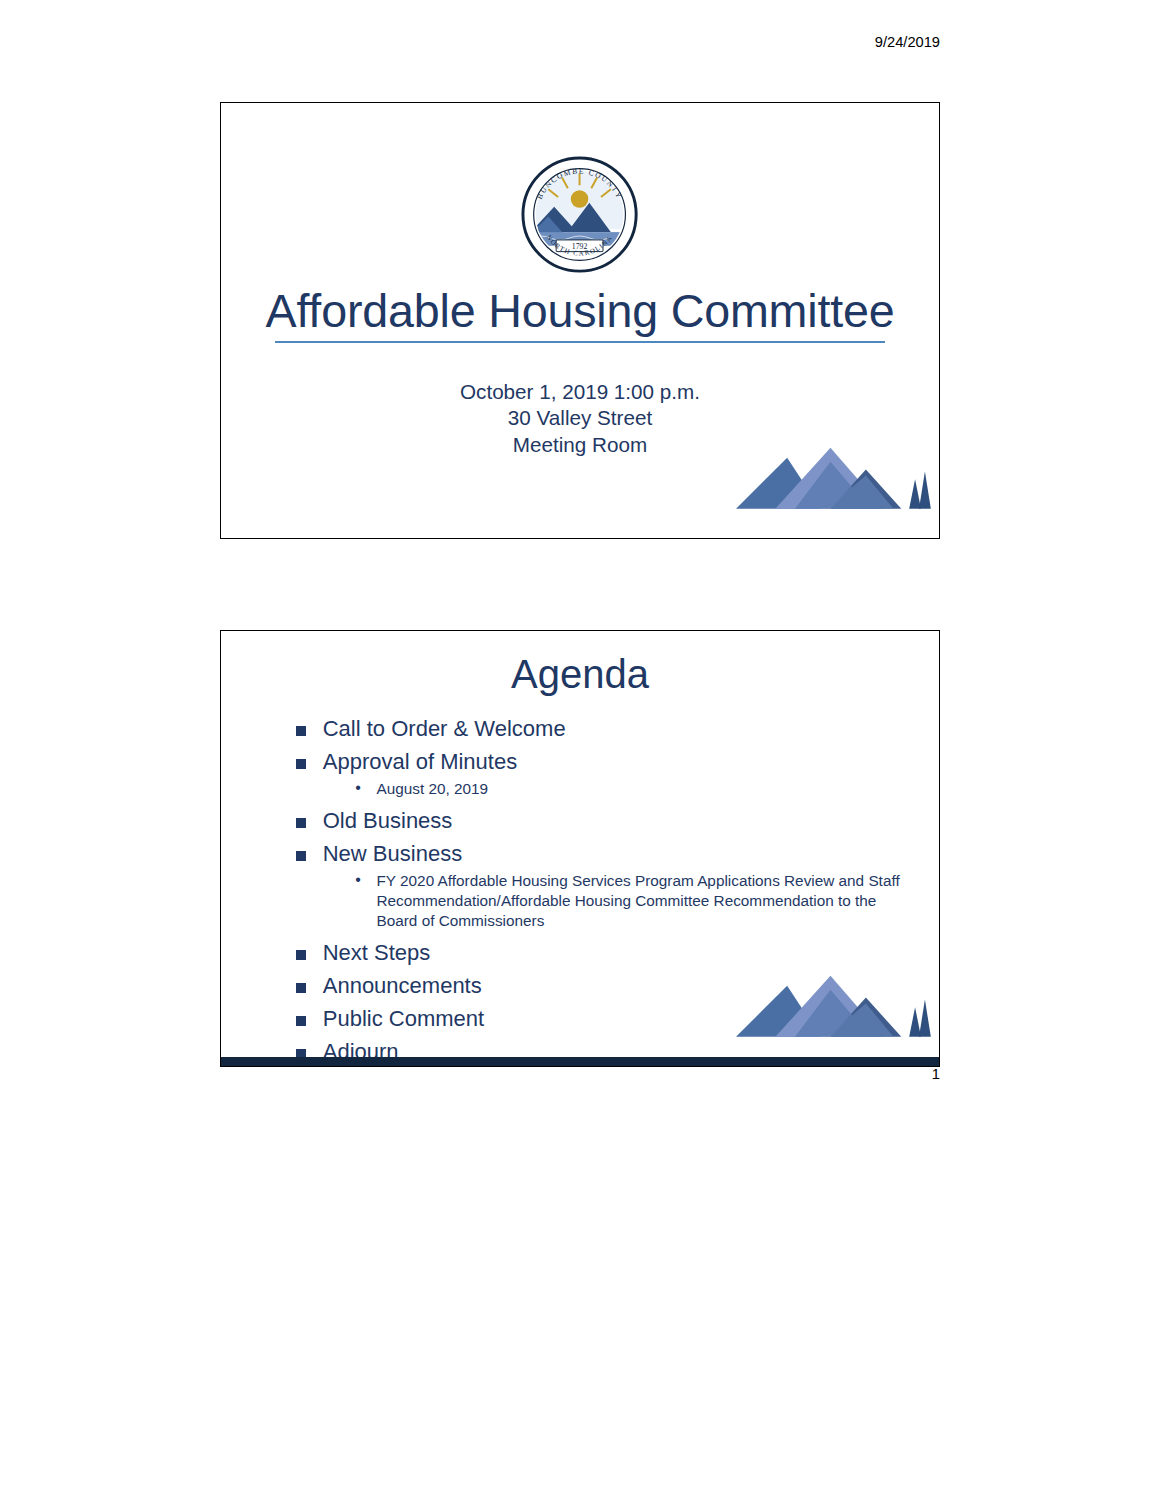9/24/2019
1792 BUNCOMBE COUNTY NORTH CAROLINA
Affordable Housing Committee
October 1, 2019 1:00 p.m.
30 Valley Street
Meeting Room
buncombe county.org
Agenda
Call to Order & Welcome
Approval of Minutes
August 20, 2019
Old Business
New Business
FY 2020 Affordable Housing Services Program Applications Review and Staff Recommendation/Affordable Housing Committee Recommendation to the Board of Commissioners
Next Steps
Announcements
Public Comment
Adjourn
buncombe county.org
1